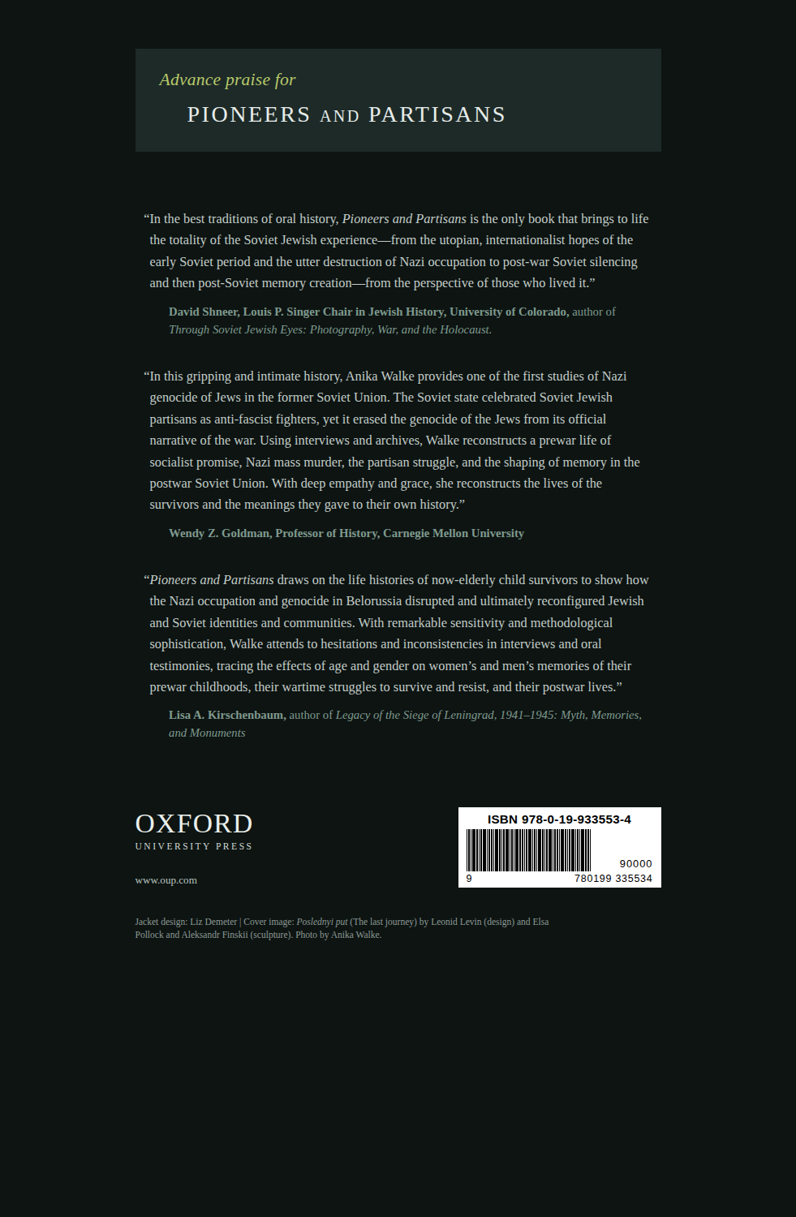Advance praise for
PIONEERS AND PARTISANS
“In the best traditions of oral history, Pioneers and Partisans is the only book that brings to life the totality of the Soviet Jewish experience—from the utopian, internationalist hopes of the early Soviet period and the utter destruction of Nazi occupation to post-war Soviet silencing and then post-Soviet memory creation—from the perspective of those who lived it.”
David Shneer, Louis P. Singer Chair in Jewish History, University of Colorado, author of Through Soviet Jewish Eyes: Photography, War, and the Holocaust.
“In this gripping and intimate history, Anika Walke provides one of the first studies of Nazi genocide of Jews in the former Soviet Union. The Soviet state celebrated Soviet Jewish partisans as anti-fascist fighters, yet it erased the genocide of the Jews from its official narrative of the war. Using interviews and archives, Walke reconstructs a prewar life of socialist promise, Nazi mass murder, the partisan struggle, and the shaping of memory in the postwar Soviet Union. With deep empathy and grace, she reconstructs the lives of the survivors and the meanings they gave to their own history.”
Wendy Z. Goldman, Professor of History, Carnegie Mellon University
“Pioneers and Partisans draws on the life histories of now-elderly child survivors to show how the Nazi occupation and genocide in Belorussia disrupted and ultimately reconfigured Jewish and Soviet identities and communities. With remarkable sensitivity and methodological sophistication, Walke attends to hesitations and inconsistencies in interviews and oral testimonies, tracing the effects of age and gender on women’s and men’s memories of their prewar childhoods, their wartime struggles to survive and resist, and their postwar lives.”
Lisa A. Kirschenbaum, author of Legacy of the Siege of Leningrad, 1941–1945: Myth, Memories, and Monuments
OXFORD
UNIVERSITY PRESS
www.oup.com
ISBN 978-0-19-933553-4
90000
9 780199 335534
Jacket design: Liz Demeter | Cover image: Poslednyi put (The last journey) by Leonid Levin (design) and Elsa Pollock and Aleksandr Finskii (sculpture). Photo by Anika Walke.